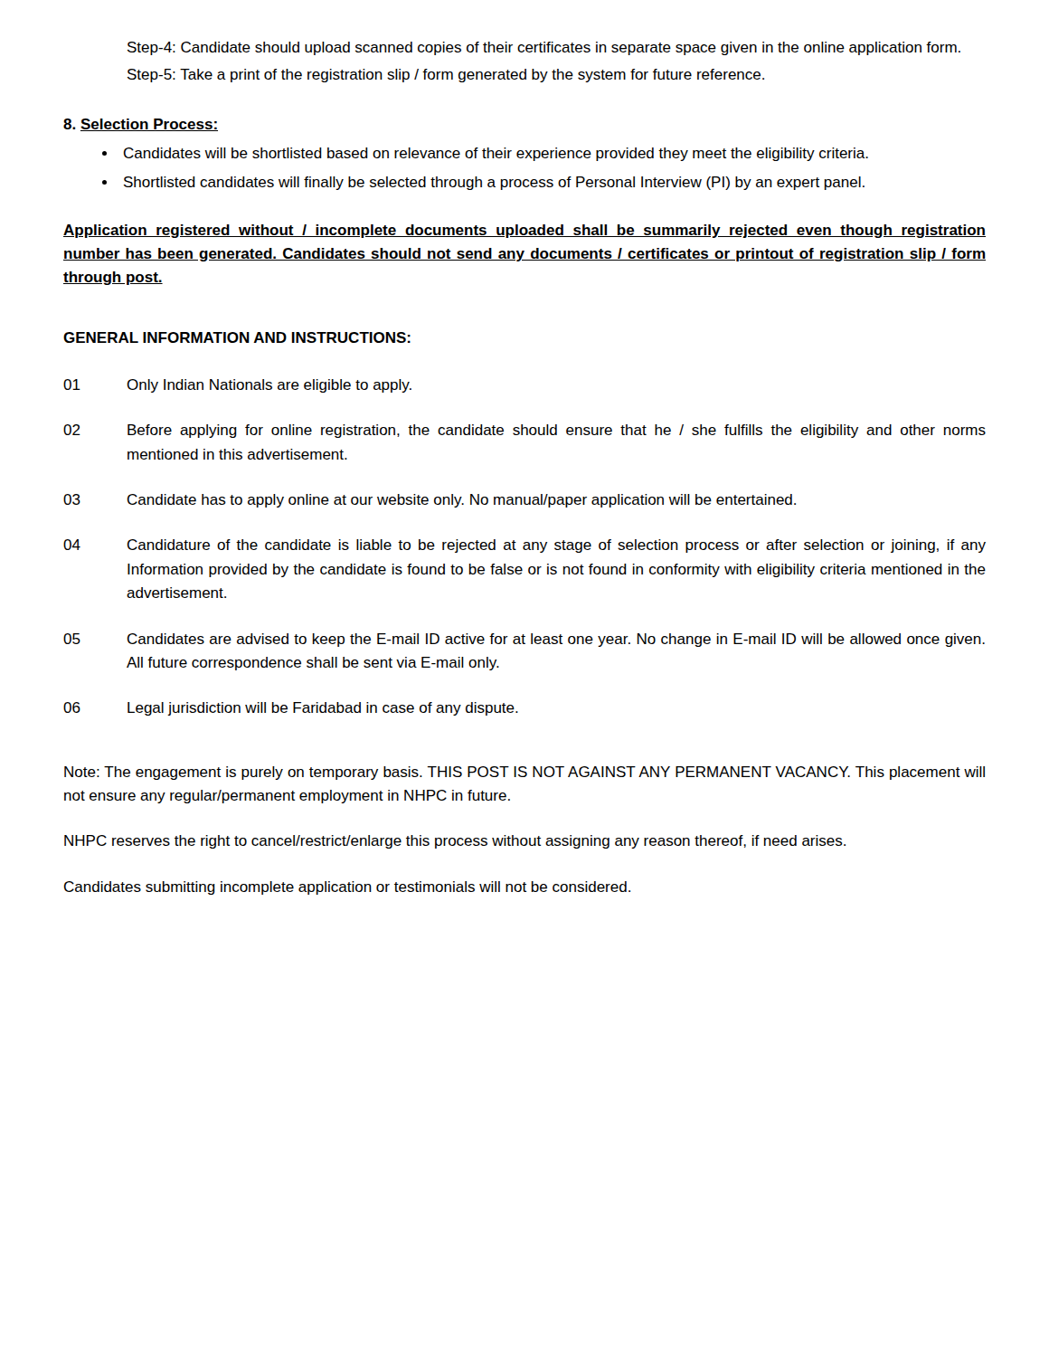Step-4: Candidate should upload scanned copies of their certificates in separate space given in the online application form.
Step-5: Take a print of the registration slip / form generated by the system for future reference.
8. Selection Process:
Candidates will be shortlisted based on relevance of their experience provided they meet the eligibility criteria.
Shortlisted candidates will finally be selected through a process of Personal Interview (PI) by an expert panel.
Application registered without / incomplete documents uploaded shall be summarily rejected even though registration number has been generated. Candidates should not send any documents / certificates or printout of registration slip / form through post.
GENERAL INFORMATION AND INSTRUCTIONS:
| 01 | Only Indian Nationals are eligible to apply. |
| 02 | Before applying for online registration, the candidate should ensure that he / she fulfills the eligibility and other norms mentioned in this advertisement. |
| 03 | Candidate has to apply online at our website only. No manual/paper application will be entertained. |
| 04 | Candidature of the candidate is liable to be rejected at any stage of selection process or after selection or joining, if any Information provided by the candidate is found to be false or is not found in conformity with eligibility criteria mentioned in the advertisement. |
| 05 | Candidates are advised to keep the E-mail ID active for at least one year. No change in E-mail ID will be allowed once given. All future correspondence shall be sent via E-mail only. |
| 06 | Legal jurisdiction will be Faridabad in case of any dispute. |
Note: The engagement is purely on temporary basis. THIS POST IS NOT AGAINST ANY PERMANENT VACANCY. This placement will not ensure any regular/permanent employment in NHPC in future.
NHPC reserves the right to cancel/restrict/enlarge this process without assigning any reason thereof, if need arises.
Candidates submitting incomplete application or testimonials will not be considered.